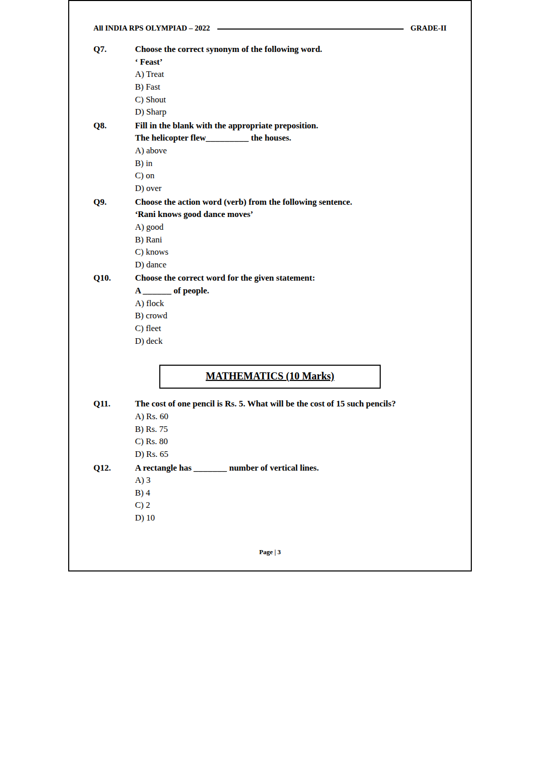All INDIA RPS OLYMPIAD – 2022
GRADE-II
Q7.
Choose the correct synonym of the following word. ‘ Feast’
A) Treat
B) Fast
C) Shout
D) Sharp
Q8.
Fill in the blank with the appropriate preposition. The helicopter flew_________ the houses.
A) above
B) in
C) on
D) over
Q9.
Choose the action word (verb) from the following sentence. ‘Rani knows good dance moves’
A) good
B) Rani
C) knows
D) dance
Q10.
Choose the correct word for the given statement: A ______ of people.
A) flock
B) crowd
C) fleet
D) deck
MATHEMATICS (10 Marks)
Q11.
The cost of one pencil is Rs. 5. What will be the cost of 15 such pencils?
A) Rs. 60
B) Rs. 75
C) Rs. 80
D) Rs. 65
Q12.
A rectangle has _______ number of vertical lines.
A) 3
B) 4
C) 2
D) 10
Page | 3